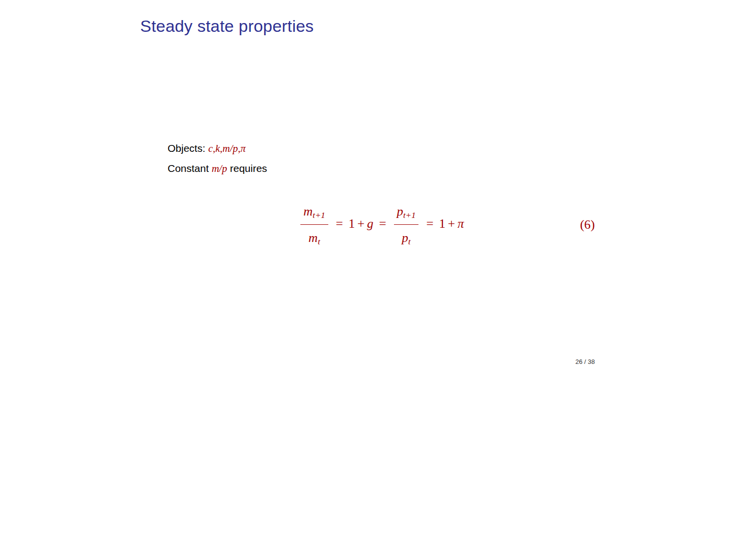Steady state properties
Objects: c, k, m/p, π
Constant m/p requires
mt+1 mt = 1+g = pt+1 pt = 1+π (6)
26 / 38